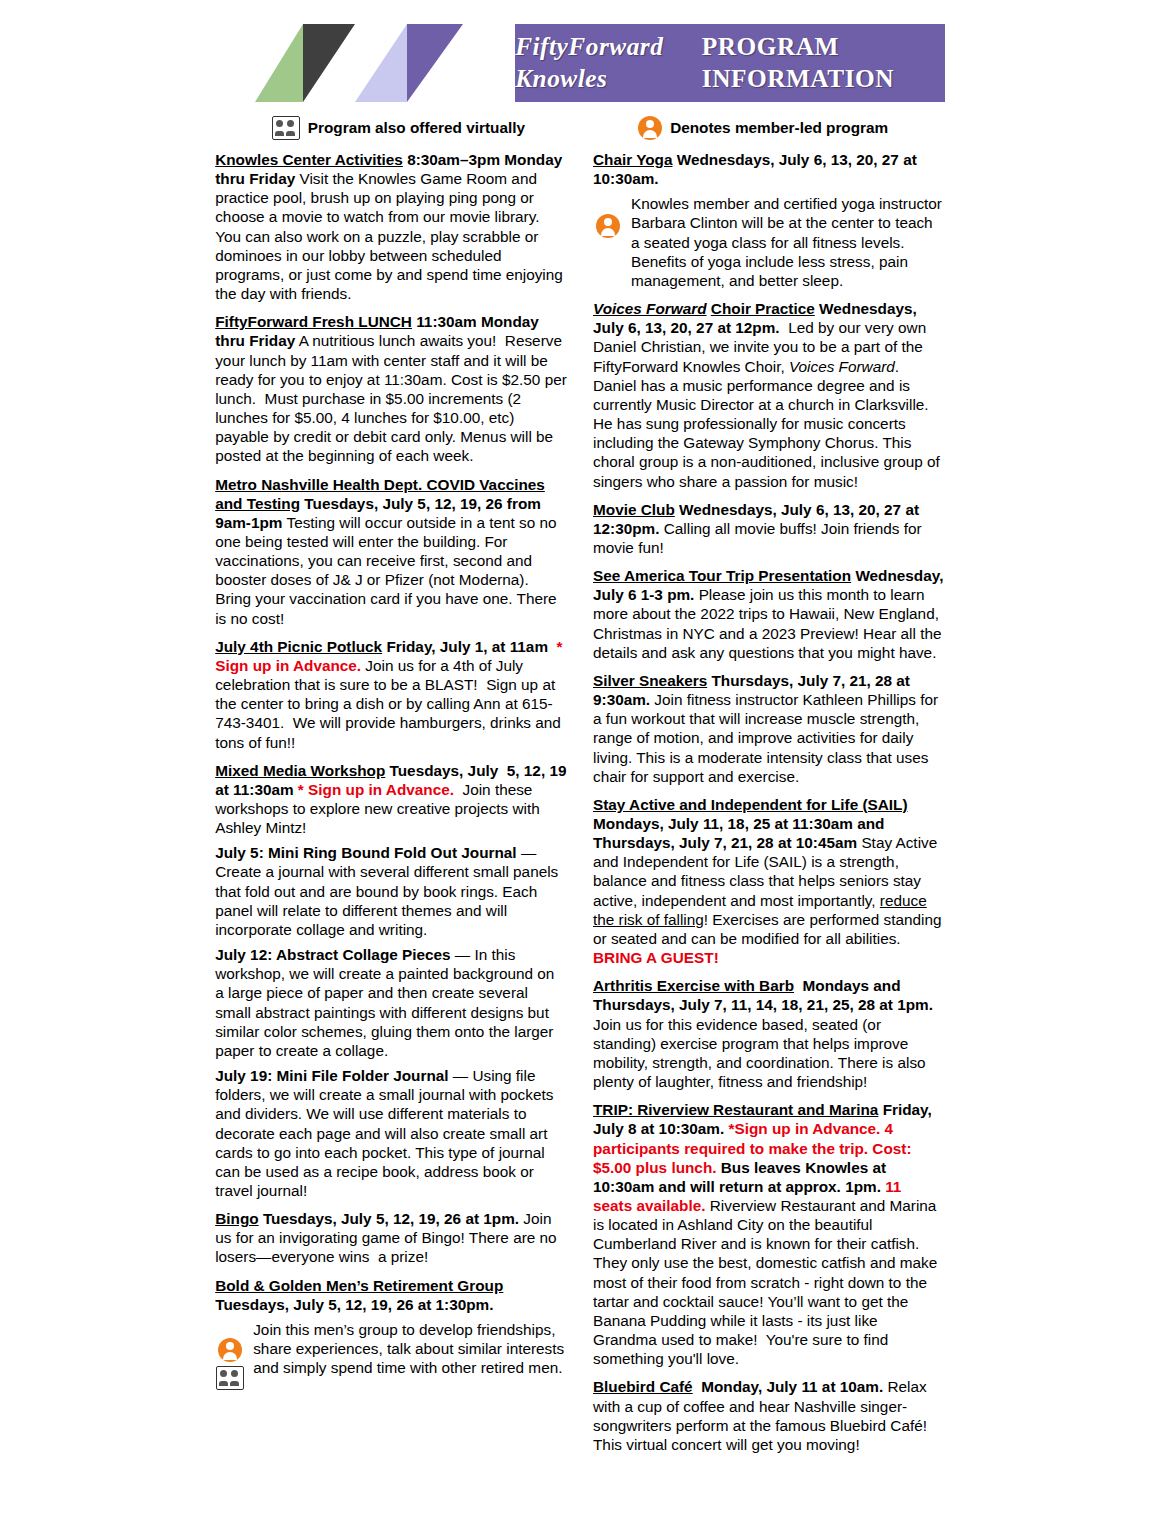FiftyForward Knowles PROGRAM INFORMATION
Program also offered virtually
Denotes member-led program
Knowles Center Activities 8:30am–3pm Monday thru Friday Visit the Knowles Game Room and practice pool, brush up on playing ping pong or choose a movie to watch from our movie library. You can also work on a puzzle, play scrabble or dominoes in our lobby between scheduled programs, or just come by and spend time enjoying the day with friends.
FiftyForward Fresh LUNCH 11:30am Monday thru Friday A nutritious lunch awaits you! Reserve your lunch by 11am with center staff and it will be ready for you to enjoy at 11:30am. Cost is $2.50 per lunch. Must purchase in $5.00 increments (2 lunches for $5.00, 4 lunches for $10.00, etc) payable by credit or debit card only. Menus will be posted at the beginning of each week.
Metro Nashville Health Dept. COVID Vaccines and Testing Tuesdays, July 5, 12, 19, 26 from 9am-1pm Testing will occur outside in a tent so no one being tested will enter the building. For vaccinations, you can receive first, second and booster doses of J& J or Pfizer (not Moderna). Bring your vaccination card if you have one. There is no cost!
July 4th Picnic Potluck Friday, July 1, at 11am * Sign up in Advance. Join us for a 4th of July celebration that is sure to be a BLAST! Sign up at the center to bring a dish or by calling Ann at 615-743-3401. We will provide hamburgers, drinks and tons of fun!!
Mixed Media Workshop Tuesdays, July 5, 12, 19 at 11:30am * Sign up in Advance. Join these workshops to explore new creative projects with Ashley Mintz!
July 5: Mini Ring Bound Fold Out Journal — Create a journal with several different small panels that fold out and are bound by book rings. Each panel will relate to different themes and will incorporate collage and writing.
July 12: Abstract Collage Pieces — In this workshop, we will create a painted background on a large piece of paper and then create several small abstract paintings with different designs but similar color schemes, gluing them onto the larger paper to create a collage.
July 19: Mini File Folder Journal — Using file folders, we will create a small journal with pockets and dividers. We will use different materials to decorate each page and will also create small art cards to go into each pocket. This type of journal can be used as a recipe book, address book or travel journal!
Bingo Tuesdays, July 5, 12, 19, 26 at 1pm. Join us for an invigorating game of Bingo! There are no losers—everyone wins a prize!
Bold & Golden Men’s Retirement Group Tuesdays, July 5, 12, 19, 26 at 1:30pm.
Join this men’s group to develop friendships, share experiences, talk about similar interests and simply spend time with other retired men.
Chair Yoga Wednesdays, July 6, 13, 20, 27 at 10:30am.
Knowles member and certified yoga instructor Barbara Clinton will be at the center to teach a seated yoga class for all fitness levels. Benefits of yoga include less stress, pain management, and better sleep.
Voices Forward Choir Practice Wednesdays, July 6, 13, 20, 27 at 12pm. Led by our very own Daniel Christian, we invite you to be a part of the FiftyForward Knowles Choir, Voices Forward. Daniel has a music performance degree and is currently Music Director at a church in Clarksville. He has sung professionally for music concerts including the Gateway Symphony Chorus. This choral group is a non-auditioned, inclusive group of singers who share a passion for music!
Movie Club Wednesdays, July 6, 13, 20, 27 at 12:30pm. Calling all movie buffs! Join friends for movie fun!
See America Tour Trip Presentation Wednesday, July 6 1-3 pm. Please join us this month to learn more about the 2022 trips to Hawaii, New England, Christmas in NYC and a 2023 Preview! Hear all the details and ask any questions that you might have.
Silver Sneakers Thursdays, July 7, 21, 28 at 9:30am. Join fitness instructor Kathleen Phillips for a fun workout that will increase muscle strength, range of motion, and improve activities for daily living. This is a moderate intensity class that uses chair for support and exercise.
Stay Active and Independent for Life (SAIL) Mondays, July 11, 18, 25 at 11:30am and Thursdays, July 7, 21, 28 at 10:45am Stay Active and Independent for Life (SAIL) is a strength, balance and fitness class that helps seniors stay active, independent and most importantly, reduce the risk of falling! Exercises are performed standing or seated and can be modified for all abilities. BRING A GUEST!
Arthritis Exercise with Barb Mondays and Thursdays, July 7, 11, 14, 18, 21, 25, 28 at 1pm. Join us for this evidence based, seated (or standing) exercise program that helps improve mobility, strength, and coordination. There is also plenty of laughter, fitness and friendship!
TRIP: Riverview Restaurant and Marina Friday, July 8 at 10:30am. *Sign up in Advance. 4 participants required to make the trip. Cost: $5.00 plus lunch. Bus leaves Knowles at 10:30am and will return at approx. 1pm. 11 seats available. Riverview Restaurant and Marina is located in Ashland City on the beautiful Cumberland River and is known for their catfish. They only use the best, domestic catfish and make most of their food from scratch - right down to the tartar and cocktail sauce! You’ll want to get the Banana Pudding while it lasts - its just like Grandma used to make! You're sure to find something you'll love.
Bluebird Café Monday, July 11 at 10am. Relax with a cup of coffee and hear Nashville singer-songwriters perform at the famous Bluebird Café! This virtual concert will get you moving!